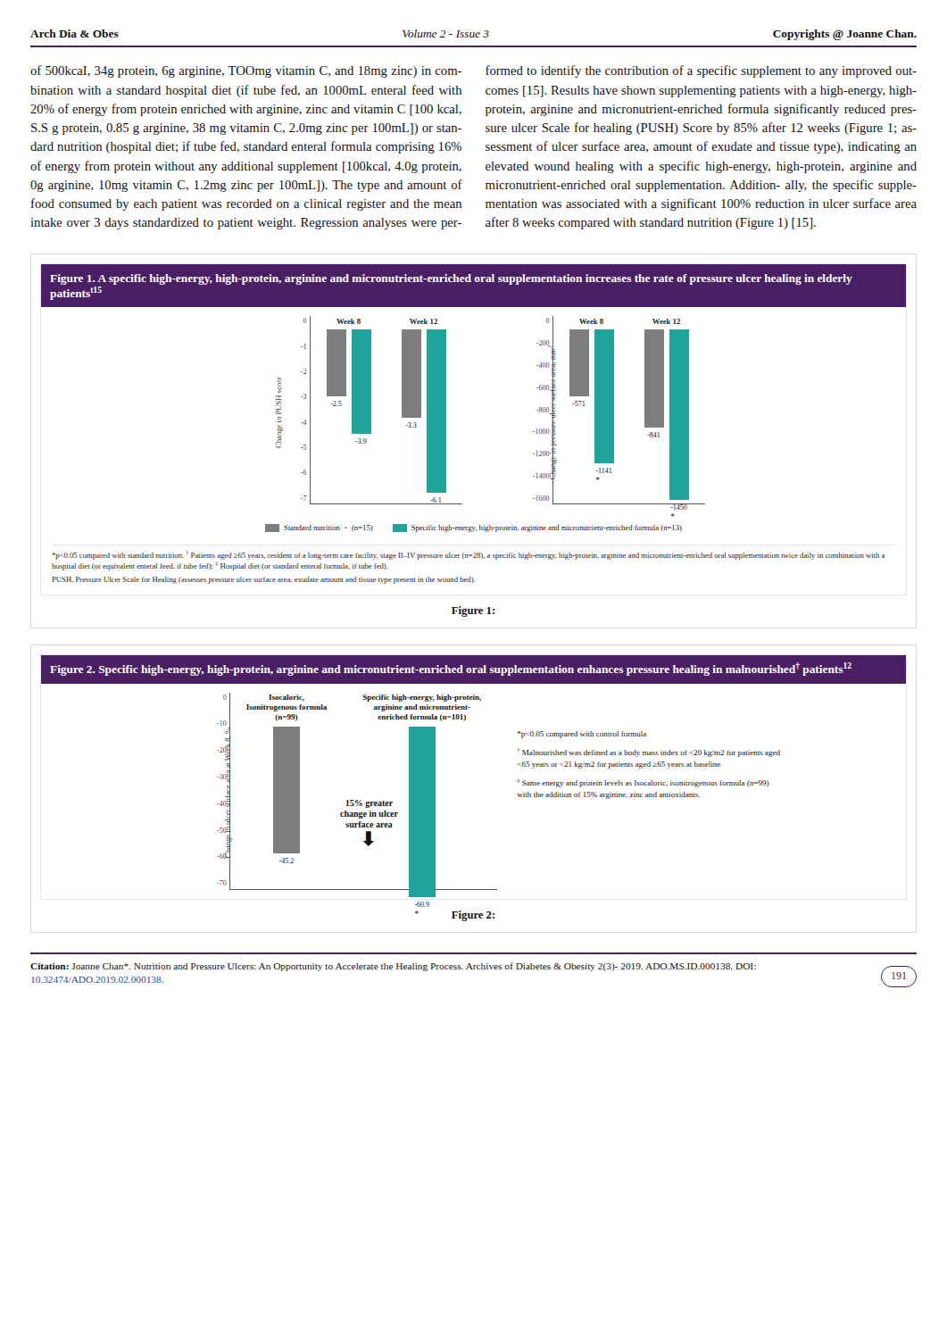Arch Dia & Obes Volume 2 - Issue 3 Copyrights @ Joanne Chan.
of 500kcaI, 34g protein, 6g arginine, TOOmg vitamin C, and 18mg zinc) in combination with a standard hospital diet (if tube fed, an 1000mL enteral feed with 20% of energy from protein enriched with arginine, zinc and vitamin C [100 kcal, S.S g protein, 0.85 g arginine, 38 mg vitamin C, 2.0mg zinc per 100mL]) or standard nutrition (hospital diet; if tube fed, standard enteral formula comprising 16% of energy from protein without any additional supplement [100kcal, 4.0g protein, 0g arginine, 10mg vitamin C, 1.2mg zinc per 100mL]). The type and amount of food consumed by each patient was recorded on a clinical register and the mean intake over 3 days standardized to patient weight. Regression analyses were performed to identify the contribution of a specific supplement to any improved outcomes [15]. Results have shown supplementing patients with a high-energy, high-protein, arginine and micronutrient-enriched formula significantly reduced pressure ulcer Scale for healing (PUSH) Score by 85% after 12 weeks (Figure 1; assessment of ulcer surface area, amount of exudate and tissue type), indicating an elevated wound healing with a specific high-energy, high-protein, arginine and micronutrient-enriched oral supplementation. Addition- ally, the specific supplementation was associated with a significant 100% reduction in ulcer surface area after 8 weeks compared with standard nutrition (Figure 1) [15].
Figure 1. A specific high-energy, high-protein, arginine and micronutrient-enriched oral supplementation increases the rate of pressure ulcer healing in elderly patientst15
Change in PUSH score
0-1-2-3-4-5-6-7
Week 8
-2.5
-3.9
Week 12
-3.3
-6.1
Change in pressure ulcer surface area, mm2
0-200-400-600-800-1000-1200-1400-1600
Week 8
-571
-1141
*
Week 12
-841
-1450
*
Standard nutrition*(n=15) Specific high-energy, high-protein, arginine and micronutrient-enriched formula (n=13)
*p<0.05 compared with standard nutrition. † Patients aged ≥65 years, resident of a long-term care facility, stage II–IV pressure ulcer (n=28), a specific high-energy, high-protein, arginine and micronutrient-enriched oral supplementation twice daily in combination with a hospital diet (or equivalent enteral feed, if tube fed); ‡ Hospital diet (or standard enteral formula, if tube fed).
PUSH, Pressure Ulcer Scale for Healing (assesses pressure ulcer surface area, exudate amount and tissue type present in the wound bed).
Figure 1:
Figure 2. Specific high-energy, high-protein, arginine and micronutrient-enriched oral supplementation enhances pressure healing in malnourished† patients12
Change in ulcer surface area at Week 8, %
0-10-20-30-40-50-60-70
Isocaloric,
Isonitrogenous formula
(n=99)
-45.2
Specific high-energy, high-protein,
arginine and micronutrient-
enriched formula (n=101)
-60.9
*
15% greater
change in ulcer
surface area ⬇
*p<0.05 compared with control formula
† Malnourished was defined as a body mass index of <20 kg/m2 for patients aged <65 years or <21 kg/m2 for patients aged ≥65 years at baseline
‡ Same energy and protein levels as Isocaloric, isonitrogenous formula (n=99) with the addition of 15% arginine, zinc and antioxidants.
Figure 2:
Citation: Joanne Chan*. Nutrition and Pressure Ulcers: An Opportunity to Accelerate the Healing Process. Archives of Diabetes & Obesity 2(3)- 2019. ADO.MS.ID.000138. DOI: 10.32474/ADO.2019.02.000138.
191